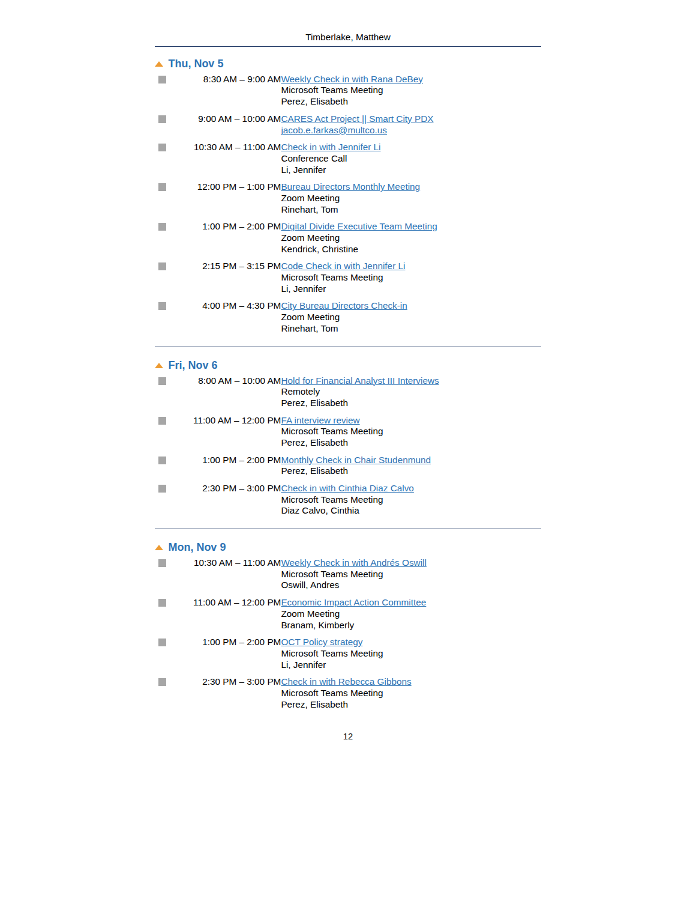Timberlake, Matthew
Thu, Nov 5
| | 8:30 AM – 9:00 AM | Weekly Check in with Rana DeBey Microsoft Teams Meeting Perez, Elisabeth |
| | 9:00 AM – 10:00 AM | CARES Act Project // Smart City PDX jacob.e.farkas@multco.us |
| | 10:30 AM – 11:00 AM | Check in with Jennifer Li Conference Call Li, Jennifer |
| | 12:00 PM – 1:00 PM | Bureau Directors Monthly Meeting Zoom Meeting Rinehart, Tom |
| | 1:00 PM – 2:00 PM | Digital Divide Executive Team Meeting Zoom Meeting Kendrick, Christine |
| | 2:15 PM – 3:15 PM | Code Check in with Jennifer Li Microsoft Teams Meeting Li, Jennifer |
| | 4:00 PM – 4:30 PM | City Bureau Directors Check-in Zoom Meeting Rinehart, Tom |
Fri, Nov 6
| | 8:00 AM – 10:00 AM | Hold for Financial Analyst III Interviews Remotely Perez, Elisabeth |
| | 11:00 AM – 12:00 PM | FA interview review Microsoft Teams Meeting Perez, Elisabeth |
| | 1:00 PM – 2:00 PM | Monthly Check in Chair Studenmund Perez, Elisabeth |
| | 2:30 PM – 3:00 PM | Check in with Cinthia Diaz Calvo Microsoft Teams Meeting Diaz Calvo, Cinthia |
Mon, Nov 9
| | 10:30 AM – 11:00 AM | Weekly Check in with Andrés Oswill Microsoft Teams Meeting Oswill, Andres |
| | 11:00 AM – 12:00 PM | Economic Impact Action Committee Zoom Meeting Branam, Kimberly |
| | 1:00 PM – 2:00 PM | OCT Policy strategy Microsoft Teams Meeting Li, Jennifer |
| | 2:30 PM – 3:00 PM | Check in with Rebecca Gibbons Microsoft Teams Meeting Perez, Elisabeth |
12